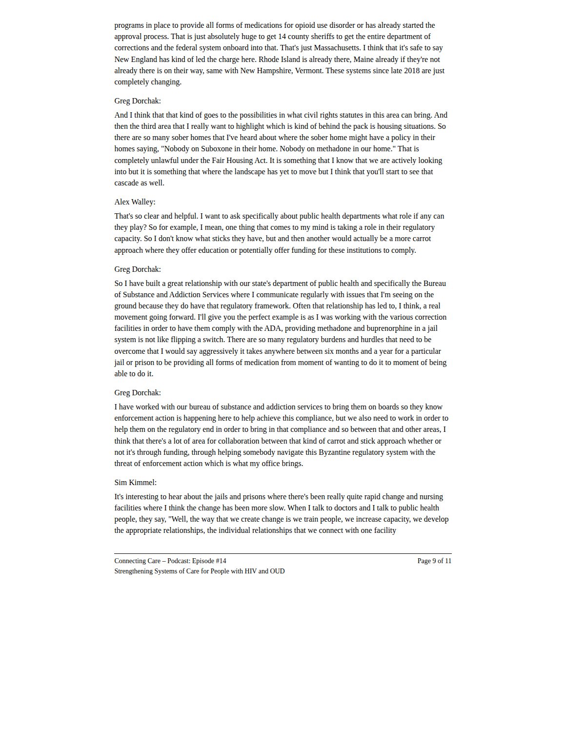programs in place to provide all forms of medications for opioid use disorder or has already started the approval process. That is just absolutely huge to get 14 county sheriffs to get the entire department of corrections and the federal system onboard into that. That's just Massachusetts. I think that it's safe to say New England has kind of led the charge here. Rhode Island is already there, Maine already if they're not already there is on their way, same with New Hampshire, Vermont. These systems since late 2018 are just completely changing.
Greg Dorchak:
And I think that that kind of goes to the possibilities in what civil rights statutes in this area can bring. And then the third area that I really want to highlight which is kind of behind the pack is housing situations. So there are so many sober homes that I've heard about where the sober home might have a policy in their homes saying, "Nobody on Suboxone in their home. Nobody on methadone in our home." That is completely unlawful under the Fair Housing Act. It is something that I know that we are actively looking into but it is something that where the landscape has yet to move but I think that you'll start to see that cascade as well.
Alex Walley:
That's so clear and helpful. I want to ask specifically about public health departments what role if any can they play? So for example, I mean, one thing that comes to my mind is taking a role in their regulatory capacity. So I don't know what sticks they have, but and then another would actually be a more carrot approach where they offer education or potentially offer funding for these institutions to comply.
Greg Dorchak:
So I have built a great relationship with our state's department of public health and specifically the Bureau of Substance and Addiction Services where I communicate regularly with issues that I'm seeing on the ground because they do have that regulatory framework. Often that relationship has led to, I think, a real movement going forward. I'll give you the perfect example is as I was working with the various correction facilities in order to have them comply with the ADA, providing methadone and buprenorphine in a jail system is not like flipping a switch. There are so many regulatory burdens and hurdles that need to be overcome that I would say aggressively it takes anywhere between six months and a year for a particular jail or prison to be providing all forms of medication from moment of wanting to do it to moment of being able to do it.
Greg Dorchak:
I have worked with our bureau of substance and addiction services to bring them on boards so they know enforcement action is happening here to help achieve this compliance, but we also need to work in order to help them on the regulatory end in order to bring in that compliance and so between that and other areas, I think that there's a lot of area for collaboration between that kind of carrot and stick approach whether or not it's through funding, through helping somebody navigate this Byzantine regulatory system with the threat of enforcement action which is what my office brings.
Sim Kimmel:
It's interesting to hear about the jails and prisons where there's been really quite rapid change and nursing facilities where I think the change has been more slow. When I talk to doctors and I talk to public health people, they say, "Well, the way that we create change is we train people, we increase capacity, we develop the appropriate relationships, the individual relationships that we connect with one facility
Connecting Care – Podcast: Episode #14
Strengthening Systems of Care for People with HIV and OUD
Page 9 of 11